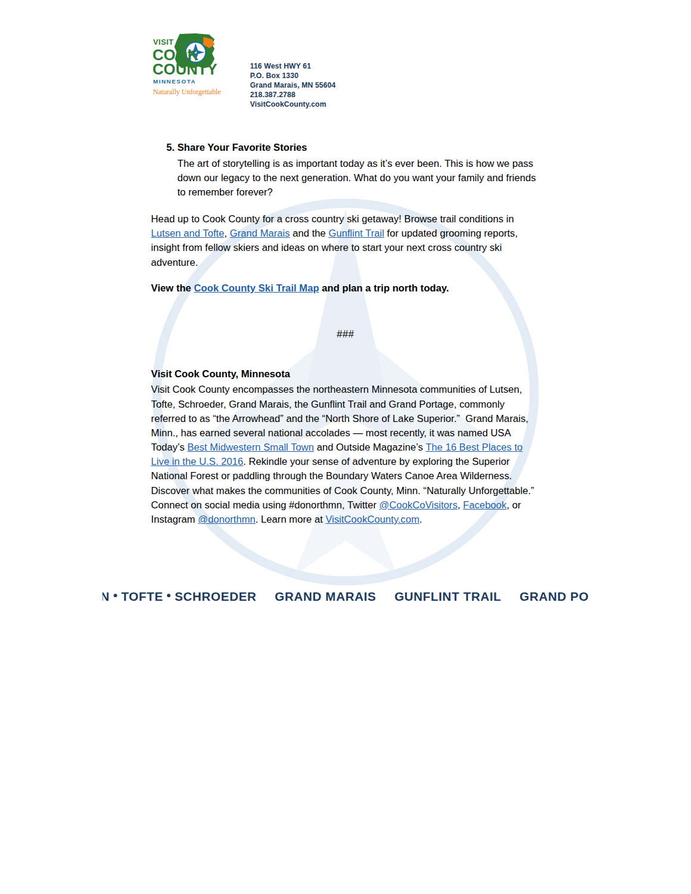VISIT COOK COUNTY MINNESOTA Naturally Unforgettable
116 West HWY 61
P.O. Box 1330
Grand Marais, MN 55604
218.387.2788
VisitCookCounty.com
Share Your Favorite Stories
The art of storytelling is as important today as it’s ever been. This is how we pass down our legacy to the next generation. What do you want your family and friends to remember forever?
Head up to Cook County for a cross country ski getaway! Browse trail conditions in Lutsen and Tofte, Grand Marais and the Gunflint Trail for updated grooming reports, insight from fellow skiers and ideas on where to start your next cross country ski adventure.
View the Cook County Ski Trail Map and plan a trip north today.
###
Visit Cook County, Minnesota
Visit Cook County encompasses the northeastern Minnesota communities of Lutsen, Tofte, Schroeder, Grand Marais, the Gunflint Trail and Grand Portage, commonly referred to as “the Arrowhead” and the “North Shore of Lake Superior.” Grand Marais, Minn., has earned several national accolades — most recently, it was named USA Today’s Best Midwestern Small Town and Outside Magazine’s The 16 Best Places to Live in the U.S. 2016. Rekindle your sense of adventure by exploring the Superior National Forest or paddling through the Boundary Waters Canoe Area Wilderness. Discover what makes the communities of Cook County, Minn. “Naturally Unforgettable.” Connect on social media using #donorthmn, Twitter @CookCoVisitors, Facebook, or Instagram @donorthmn. Learn more at VisitCookCounty.com.
LUTSEN•TOFTE•SCHROEDER GRAND MARAIS GUNFLINT TRAIL GRAND PORTAGE